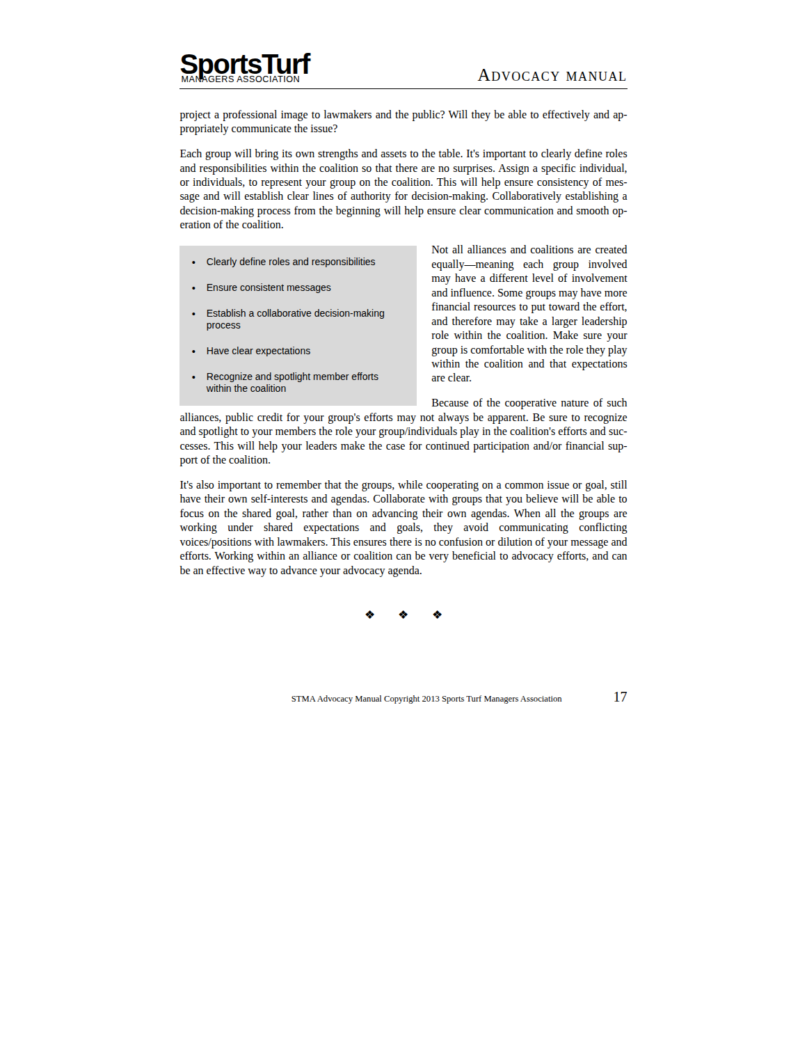SportsTurf MANAGERS ASSOCIATION
Advocacy Manual
project a professional image to lawmakers and the public? Will they be able to effectively and appropriately communicate the issue?
Each group will bring its own strengths and assets to the table. It's important to clearly define roles and responsibilities within the coalition so that there are no surprises. Assign a specific individual, or individuals, to represent your group on the coalition. This will help ensure consistency of message and will establish clear lines of authority for decision-making. Collaboratively establishing a decision-making process from the beginning will help ensure clear communication and smooth operation of the coalition.
Clearly define roles and responsibilities
Ensure consistent messages
Establish a collaborative decision-making process
Have clear expectations
Recognize and spotlight member efforts within the coalition
Not all alliances and coalitions are created equally—meaning each group involved may have a different level of involvement and influence. Some groups may have more financial resources to put toward the effort, and therefore may take a larger leadership role within the coalition. Make sure your group is comfortable with the role they play within the coalition and that expectations are clear.
Because of the cooperative nature of such alliances, public credit for your group's efforts may not always be apparent. Be sure to recognize and spotlight to your members the role your group/individuals play in the coalition's efforts and successes. This will help your leaders make the case for continued participation and/or financial support of the coalition.
It's also important to remember that the groups, while cooperating on a common issue or goal, still have their own self-interests and agendas. Collaborate with groups that you believe will be able to focus on the shared goal, rather than on advancing their own agendas. When all the groups are working under shared expectations and goals, they avoid communicating conflicting voices/positions with lawmakers. This ensures there is no confusion or dilution of your message and efforts. Working within an alliance or coalition can be very beneficial to advocacy efforts, and can be an effective way to advance your advocacy agenda.
❖❖❖
STMA Advocacy Manual Copyright 2013 Sports Turf Managers Association
17